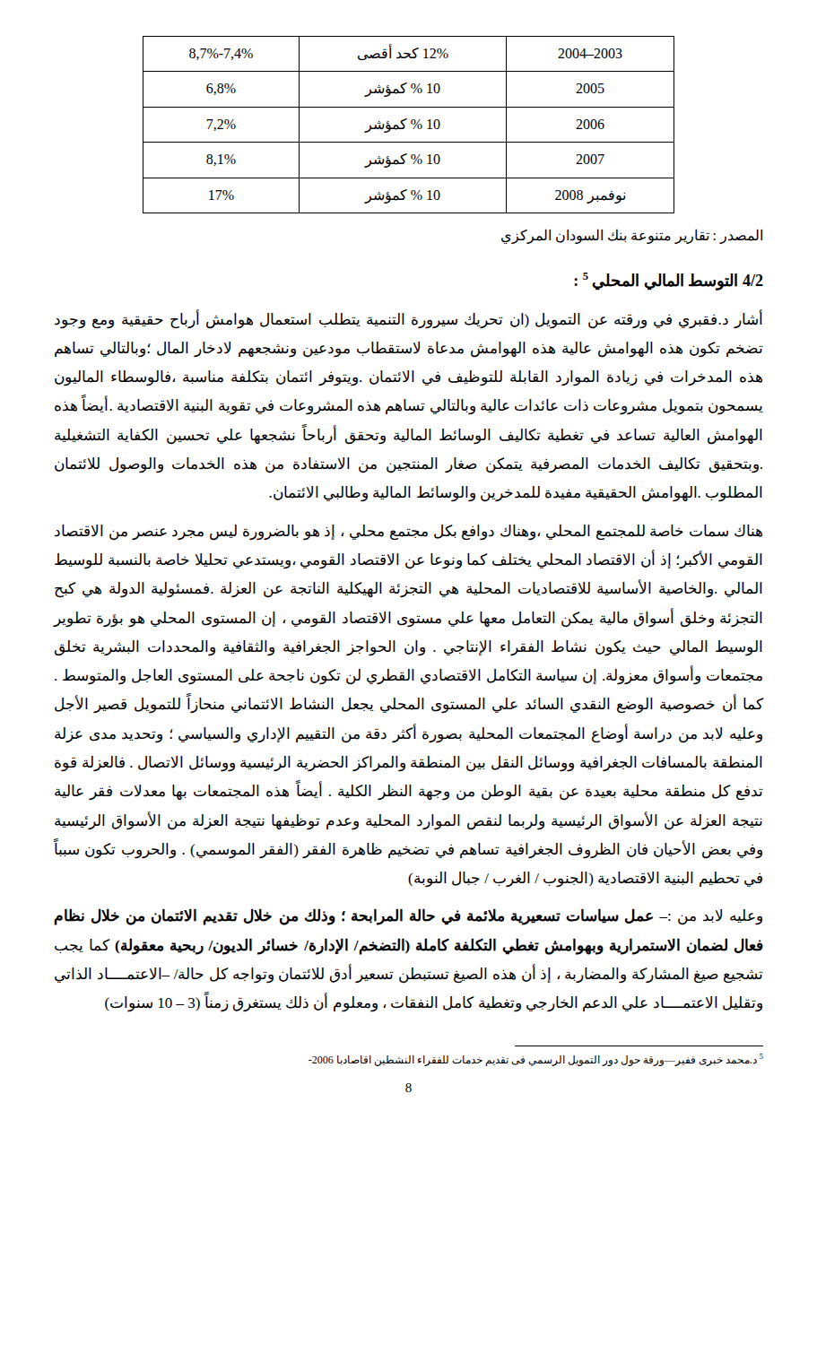| 2003–2004 | 12% كحد أقصى | 7,4%-8,7% |
| 2005 | 10 % كمؤشر | 6,8% |
| 2006 | 10 % كمؤشر | 7,2% |
| 2007 | 10 % كمؤشر | 8,1% |
| نوفمبر 2008 | 10 % كمؤشر | 17% |
المصدر : تقارير متنوعة بنك السودان المركزي
4/2 التوسط المالي المحلي 5 :
أشار د.فقبري في ورقته عن التمويل (ان تحريك سيرورة التنمية يتطلب استعمال هوامش أرباح حقيقية ومع وجود تضخم تكون هذه الهوامش عالية هذه الهوامش مدعاة لاستقطاب مودعين ونشجعهم لادخار المال ؛وبالتالي تساهم هذه المدخرات في زيادة الموارد القابلة للتوظيف في الائتمان .ويتوفر ائتمان بتكلفة مناسبة ،فالوسطاء الماليون يسمحون بتمويل مشروعات ذات عائدات عالية وبالتالي تساهم هذه المشروعات في تقوية البنية الاقتصادية .أيضاً هذه الهوامش العالية تساعد في تغطية تكاليف الوسائط المالية وتحقق أرباحاً نشجعها علي تحسين الكفاية التشغيلية .وبتحقيق تكاليف الخدمات المصرفية يتمكن صغار المنتجين من الاستفادة من هذه الخدمات والوصول للائتمان المطلوب .الهوامش الحقيقية مفيدة للمدخرين والوسائط المالية وطالبي الائتمان.
هناك سمات خاصة للمجتمع المحلي ،وهناك دوافع بكل مجتمع محلي ، إذ هو بالضرورة ليس مجرد عنصر من الاقتصاد القومي الأكبر؛ إذ أن الاقتصاد المحلي يختلف كما ونوعا عن الاقتصاد القومي ،ويستدعي تحليلا خاصة بالنسبة للوسيط المالي .والخاصية الأساسية للاقتصاديات المحلية هي التجزئة الهيكلية الناتجة عن العزلة .فمسئولية الدولة هي كبح التجزئة وخلق أسواق مالية يمكن التعامل معها علي مستوى الاقتصاد القومي ، إن المستوى المحلي هو بؤرة تطوير الوسيط المالي حيث يكون نشاط الفقراء الإنتاجي . وان الحواجز الجغرافية والثقافية والمحددات البشرية تخلق مجتمعات وأسواق معزولة. إن سياسة التكامل الاقتصادي القطري لن تكون ناجحة على المستوى العاجل والمتوسط . كما أن خصوصية الوضع النقدي السائد علي المستوى المحلي يجعل النشاط الائتماني منحازاً للتمويل قصير الأجل وعليه لابد من دراسة أوضاع المجتمعات المحلية بصورة أكثر دقة من التقييم الإداري والسياسي ؛ وتحديد مدى عزلة المنطقة بالمسافات الجغرافية ووسائل النقل بين المنطقة والمراكز الحضرية الرئيسية ووسائل الاتصال . فالعزلة قوة تدفع كل منطقة محلية بعيدة عن بقية الوطن من وجهة النظر الكلية . أيضاً هذه المجتمعات بها معدلات فقر عالية نتيجة العزلة عن الأسواق الرئيسية ولربما لنقص الموارد المحلية وعدم توظيفها نتيجة العزلة من الأسواق الرئيسية وفي بعض الأحيان فان الظروف الجغرافية تساهم في تضخيم ظاهرة الفقر (الفقر الموسمي) . والحروب تكون سبباً في تحطيم البنية الاقتصادية (الجنوب / الغرب / جبال النوبة)
وعليه لابد من :– عمل سياسات تسعيرية ملائمة في حالة المرابحة ؛ وذلك من خلال تقديم الائتمان من خلال نظام فعال لضمان الاستمرارية وبهوامش تغطي التكلفة كاملة (التضخم/ الإدارة/ خسائر الديون/ ربحية معقولة) كما يجب تشجيع صيغ المشاركة والمضاربة ، إذ أن هذه الصيغ تستبطن تسعير أدق للائتمان وتواجه كل حالة/ –الاعتمــــاد الذاتي وتقليل الاعتمــــاد علي الدعم الخارجي وتغطية كامل النفقات ، ومعلوم أن ذلك يستغرق زمناً (3 – 10 سنوات)
5 د.محمد خبرى ففير—ورقة حول دور التمويل الرسمي فى تقديم خدمات للفقراء النشطين اقاصادبا 2006-
8